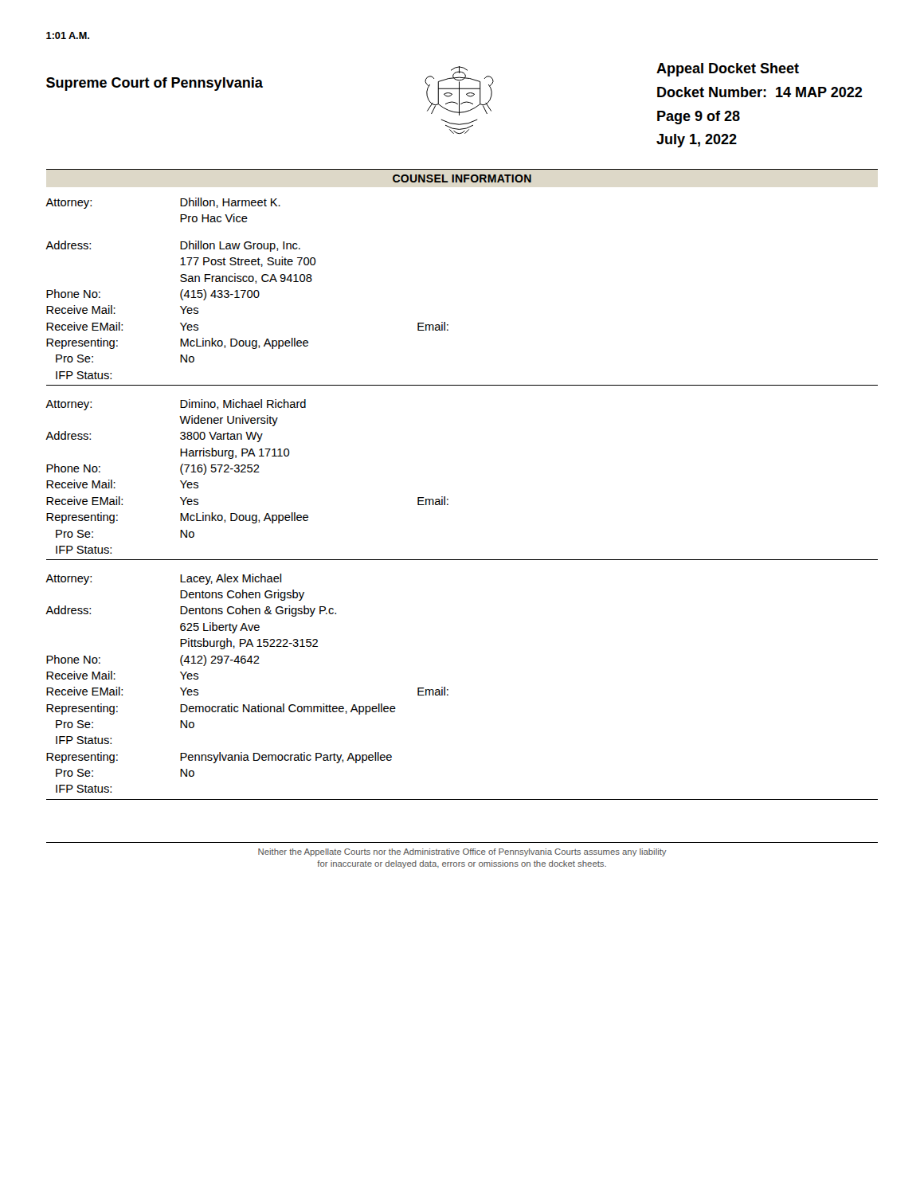1:01 A.M.
Supreme Court of Pennsylvania
Appeal Docket Sheet
Docket Number: 14 MAP 2022
Page 9 of 28
July 1, 2022
COUNSEL INFORMATION
| Attorney: | Dhillon, Harmeet K. | | |
| | Pro Hac Vice | | |
| Address: | Dhillon Law Group, Inc. | | |
| | 177 Post Street, Suite 700 | | |
| | San Francisco, CA 94108 | | |
| Phone No: | (415) 433-1700 | | |
| Receive Mail: | Yes | | |
| Receive EMail: | Yes | Email: | |
| Representing: | McLinko, Doug, Appellee | | |
| Pro Se: | No | | |
| IFP Status: | | | |
| Attorney: | Dimino, Michael Richard | | |
| | Widener University | | |
| Address: | 3800 Vartan Wy | | |
| | Harrisburg, PA 17110 | | |
| Phone No: | (716) 572-3252 | | |
| Receive Mail: | Yes | | |
| Receive EMail: | Yes | Email: | |
| Representing: | McLinko, Doug, Appellee | | |
| Pro Se: | No | | |
| IFP Status: | | | |
| Attorney: | Lacey, Alex Michael | | |
| | Dentons Cohen Grigsby | | |
| Address: | Dentons Cohen & Grigsby P.c. | | |
| | 625 Liberty Ave | | |
| | Pittsburgh, PA 15222-3152 | | |
| Phone No: | (412) 297-4642 | | |
| Receive Mail: | Yes | | |
| Receive EMail: | Yes | Email: | |
| Representing: | Democratic National Committee, Appellee | | |
| Pro Se: | No | | |
| IFP Status: | | | |
| Representing: | Pennsylvania Democratic Party, Appellee | | |
| Pro Se: | No | | |
| IFP Status: | | | |
Neither the Appellate Courts nor the Administrative Office of Pennsylvania Courts assumes any liability
for inaccurate or delayed data, errors or omissions on the docket sheets.